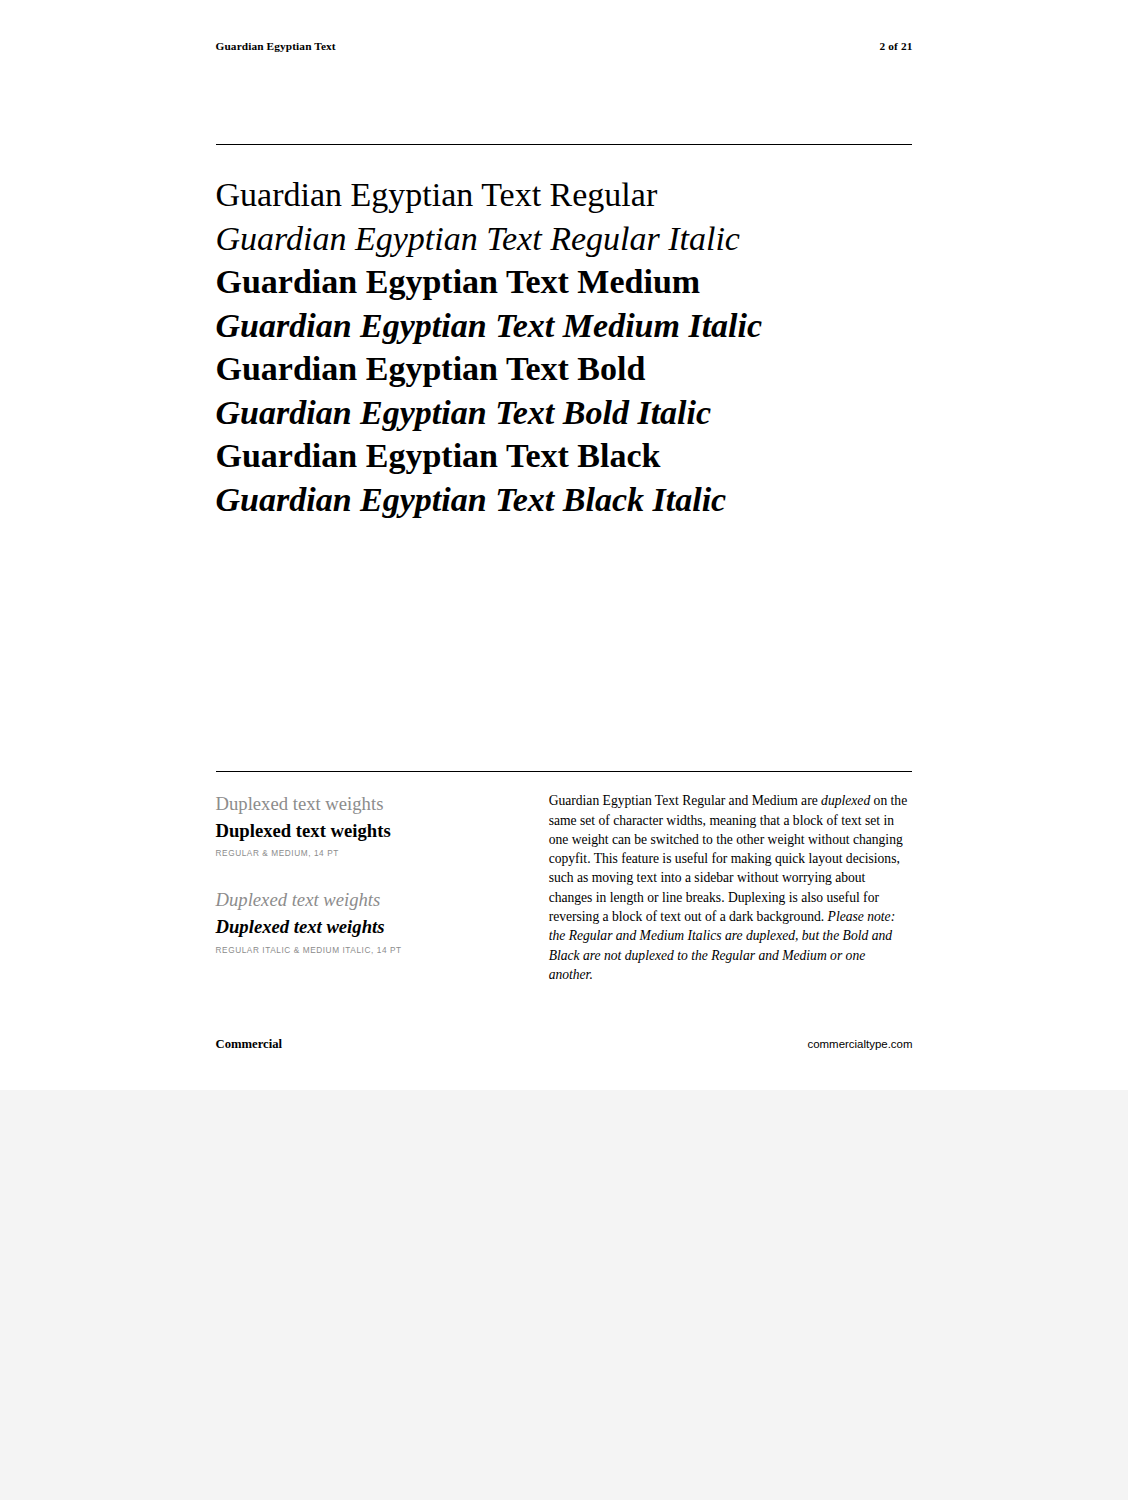Guardian Egyptian Text 2 of 21
Guardian Egyptian Text Regular
Guardian Egyptian Text Regular Italic
Guardian Egyptian Text Medium
Guardian Egyptian Text Medium Italic
Guardian Egyptian Text Bold
Guardian Egyptian Text Bold Italic
Guardian Egyptian Text Black
Guardian Egyptian Text Black Italic
Duplexed text weights
Duplexed text weights
Regular & Medium, 14 pt
Duplexed text weights
Duplexed text weights
Regular Italic & Medium Italic, 14 pt
Guardian Egyptian Text Regular and Medium are duplexed on the same set of character widths, meaning that a block of text set in one weight can be switched to the other weight without changing copyfit. This feature is useful for making quick layout decisions, such as moving text into a sidebar without worrying about changes in length or line breaks. Duplexing is also useful for reversing a block of text out of a dark background. Please note: the Regular and Medium Italics are duplexed, but the Bold and Black are not duplexed to the Regular and Medium or one another.
Commercial commercialtype.com